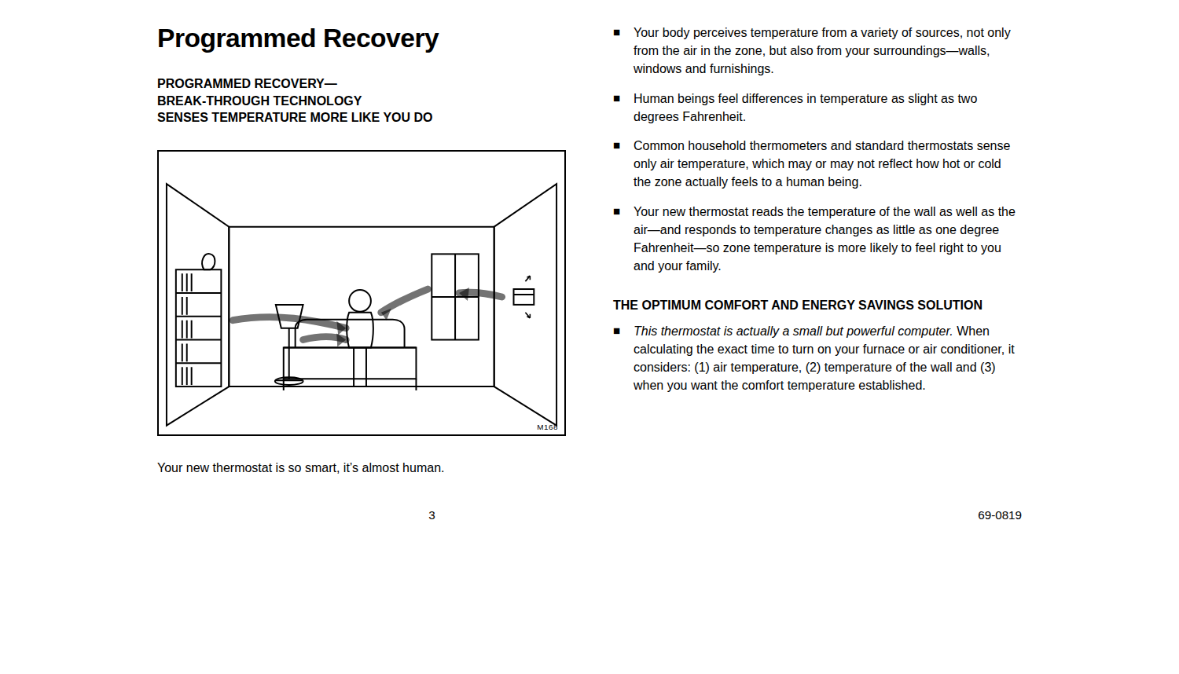Programmed Recovery
Programmed Recovery—
Break-Through Technology
Senses Temperature More Like You Do
M168
Your new thermostat is so smart, it’s almost human.
Your body perceives temperature from a variety of sources, not only from the air in the zone, but also from your surroundings—walls, windows and furnishings.
Human beings feel differences in temperature as slight as two degrees Fahrenheit.
Common household thermometers and standard thermostats sense only air temperature, which may or may not reflect how hot or cold the zone actually feels to a human being.
Your new thermostat reads the temperature of the wall as well as the air—and responds to temperature changes as little as one degree Fahrenheit—so zone temperature is more likely to feel right to you and your family.
The Optimum Comfort and Energy Savings Solution
This thermostat is actually a small but powerful computer. When calculating the exact time to turn on your furnace or air conditioner, it considers: (1) air temperature, (2) temperature of the wall and (3) when you want the comfort temperature established.
3 69-0819